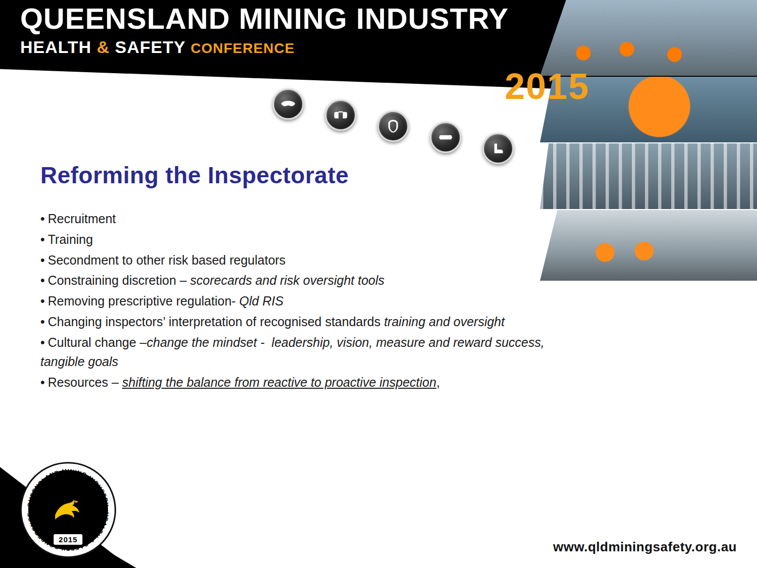Queensland Mining Industry
Health & Safety Conference
2015
Reforming the Inspectorate
Recruitment
Training
Secondment to other risk based regulators
Constraining discretion – scorecards and risk oversight tools
Removing prescriptive regulation- Qld RIS
Changing inspectors’ interpretation of recognised standards training and oversight
Cultural change –change the mindset - leadership, vision, measure and reward success, tangible goals
Resources – shifting the balance from reactive to proactive inspection,
QUEENSLAND MINING INDUSTRY HEALTH & SAFETY CONFERENCE
2015
www.qldminingsafety.org.au